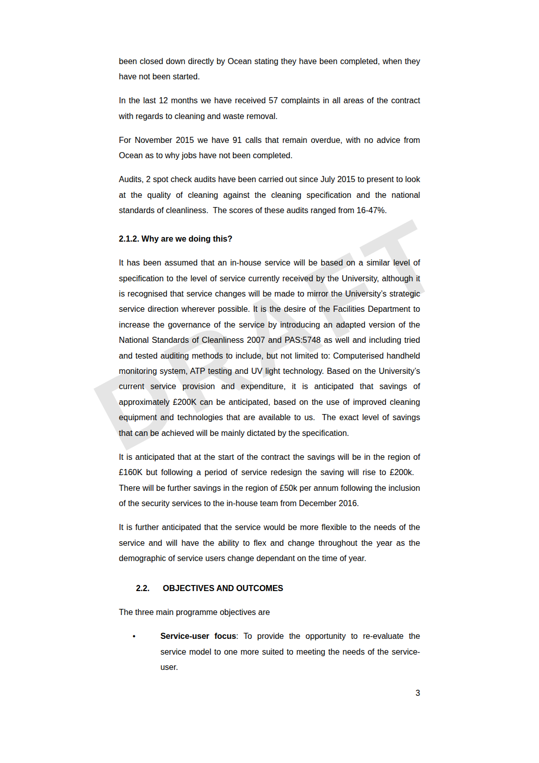DRAFT
been closed down directly by Ocean stating they have been completed, when they have not been started.
In the last 12 months we have received 57 complaints in all areas of the contract with regards to cleaning and waste removal.
For November 2015 we have 91 calls that remain overdue, with no advice from Ocean as to why jobs have not been completed.
Audits, 2 spot check audits have been carried out since July 2015 to present to look at the quality of cleaning against the cleaning specification and the national standards of cleanliness. The scores of these audits ranged from 16-47%.
2.1.2. Why are we doing this?
It has been assumed that an in-house service will be based on a similar level of specification to the level of service currently received by the University, although it is recognised that service changes will be made to mirror the University’s strategic service direction wherever possible. It is the desire of the Facilities Department to increase the governance of the service by introducing an adapted version of the National Standards of Cleanliness 2007 and PAS:5748 as well and including tried and tested auditing methods to include, but not limited to: Computerised handheld monitoring system, ATP testing and UV light technology. Based on the University’s current service provision and expenditure, it is anticipated that savings of approximately £200K can be anticipated, based on the use of improved cleaning equipment and technologies that are available to us. The exact level of savings that can be achieved will be mainly dictated by the specification.
It is anticipated that at the start of the contract the savings will be in the region of £160K but following a period of service redesign the saving will rise to £200k. There will be further savings in the region of £50k per annum following the inclusion of the security services to the in-house team from December 2016.
It is further anticipated that the service would be more flexible to the needs of the service and will have the ability to flex and change throughout the year as the demographic of service users change dependant on the time of year.
2.2. OBJECTIVES AND OUTCOMES
The three main programme objectives are
Service-user focus: To provide the opportunity to re-evaluate the service model to one more suited to meeting the needs of the service-user.
3